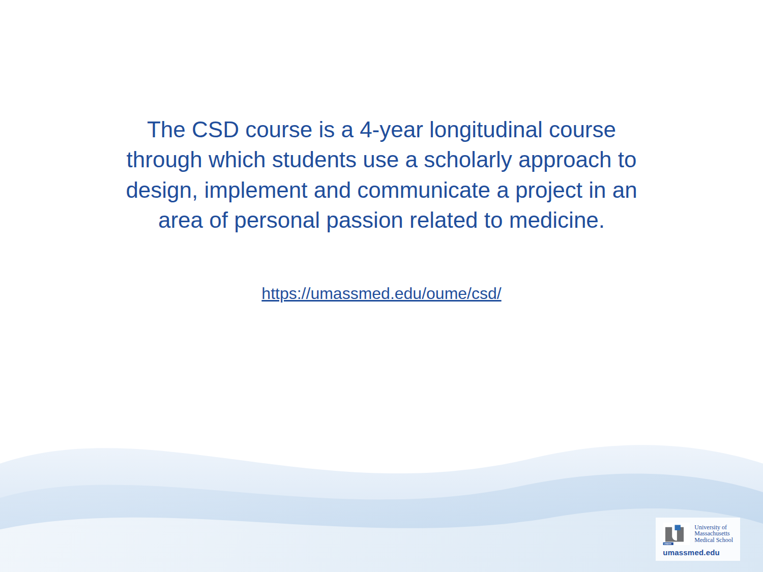The CSD course is a 4-year longitudinal course through which students use a scholarly approach to design, implement and communicate a project in an area of personal passion related to medicine.
https://umassmed.edu/oume/csd/
UMASS
University of Massachusetts Medical School
umassmed.edu